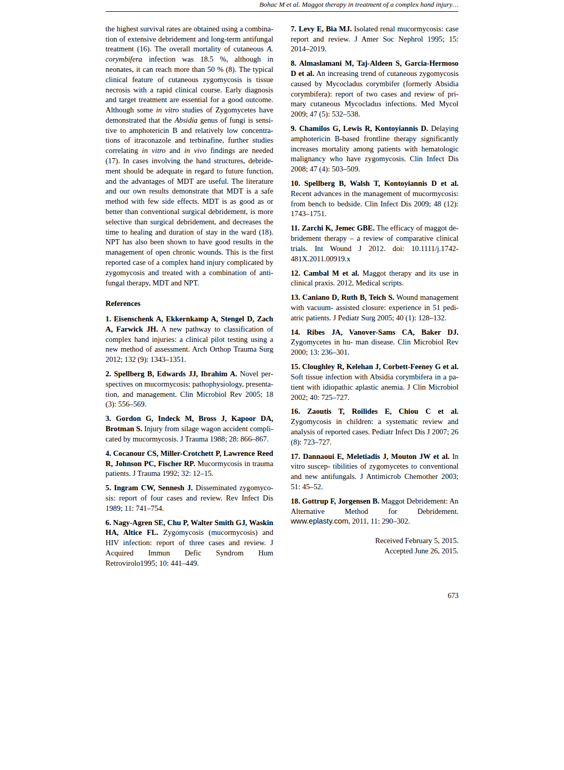Bohac M et al. Maggot therapy in treatment of a complex hand injury…
the highest survival rates are obtained using a combination of extensive debridement and long-term antifungal treatment (16). The overall mortality of cutaneous A. corymbifera infection was 18.5 %, although in neonates, it can reach more than 50 % (8). The typical clinical feature of cutaneous zygomycosis is tissue necrosis with a rapid clinical course. Early diagnosis and target treatment are essential for a good outcome. Although some in vitro studies of Zygomycetes have demonstrated that the Absidia genus of fungi is sensitive to amphotericin B and relatively low concentrations of itraconazole and terbinafine, further studies correlating in vitro and in vivo findings are needed (17). In cases involving the hand structures, debridement should be adequate in regard to future function, and the advantages of MDT are useful. The literature and our own results demonstrate that MDT is a safe method with few side effects. MDT is as good as or better than conventional surgical debridement, is more selective than surgical debridement, and decreases the time to healing and duration of stay in the ward (18). NPT has also been shown to have good results in the management of open chronic wounds. This is the first reported case of a complex hand injury complicated by zygomycosis and treated with a combination of antifungal therapy, MDT and NPT.
References
1. Eisenschenk A, Ekkernkamp A, Stengel D, Zach A, Farwick JH. A new pathway to classification of complex hand injuries: a clinical pilot testing using a new method of assessment. Arch Orthop Trauma Surg 2012; 132 (9): 1343–1351.
2. Spellberg B, Edwards JJ, Ibrahim A. Novel perspectives on mucormycosis: pathophysiology, presentation, and management. Clin Microbiol Rev 2005; 18 (3): 556–569.
3. Gordon G, Indeck M, Bross J, Kapoor DA, Brotman S. Injury from silage wagon accident complicated by mucormycosis. J Trauma 1988; 28: 866–867.
4. Cocanour CS, Miller-Crotchett P, Lawrence Reed R, Johnson PC, Fischer RP. Mucormycosis in trauma patients. J Trauma 1992; 32: 12–15.
5. Ingram CW, Sennesh J. Disseminated zygomycosis: report of four cases and review. Rev Infect Dis 1989; 11: 741–754.
6. Nagy-Agren SE, Chu P, Walter Smith GJ, Waskin HA, Altice FL. Zygomycosis (mucormycosis) and HIV infection: report of three cases and review. J Acquired Immun Defic Syndrom Hum Retrovirolo1995; 10: 441–449.
7. Levy E, Bia MJ. Isolated renal mucormycosis: case report and review. J Amer Soc Nephrol 1995; 15: 2014–2019.
8. Almaslamani M, Taj-Aldeen S, Garcia-Hermoso D et al. An increasing trend of cutaneous zygomycosis caused by Mycocladus corymbifer (formerly Absidia corymbifera): report of two cases and review of primary cutaneous Mycocladus infections. Med Mycol 2009; 47 (5): 532–538.
9. Chamilos G, Lewis R, Kontoyiannis D. Delaying amphotericin B-based frontline therapy significantly increases mortality among patients with hematologic malignancy who have zygomycosis. Clin Infect Dis 2008; 47 (4): 503–509.
10. Spellberg B, Walsh T, Kontoyiannis D et al. Recent advances in the management of mucormycosis: from bench to bedside. Clin Infect Dis 2009; 48 (12): 1743–1751.
11. Zarchi K, Jemec GBE. The efficacy of maggot debridement therapy – a review of comparative clinical trials. Int Wound J 2012. doi: 10.1111/j.1742-481X.2011.00919.x
12. Cambal M et al. Maggot therapy and its use in clinical praxis. 2012, Medical scripts.
13. Caniano D, Ruth B, Teich S. Wound management with vacuum- assisted closure: experience in 51 pediatric patients. J Pediatr Surg 2005; 40 (1): 128–132.
14. Ribes JA, Vanover-Sams CA, Baker DJ. Zygomycetes in hu- man disease. Clin Microbiol Rev 2000; 13: 236–301.
15. Cloughley R, Kelehan J, Corbett-Feeney G et al. Soft tissue infection with Absidia corymbifera in a patient with idiopathic aplastic anemia. J Clin Microbiol 2002; 40: 725–727.
16. Zaoutis T, Roilides E, Chiou C et al. Zygomycosis in children: a systematic review and analysis of reported cases. Pediatr Infect Dis J 2007; 26 (8): 723–727.
17. Dannaoui E, Meletiadis J, Mouton JW et al. In vitro suscep- tibilities of zygomycetes to conventional and new antifungals. J Antimicrob Chemother 2003; 51: 45–52.
18. Gottrup F, Jorgensen B. Maggot Debridement: An Alternative Method for Debridement. www.eplasty.com, 2011, 11: 290–302.
Received February 5, 2015.
Accepted June 26, 2015.
673